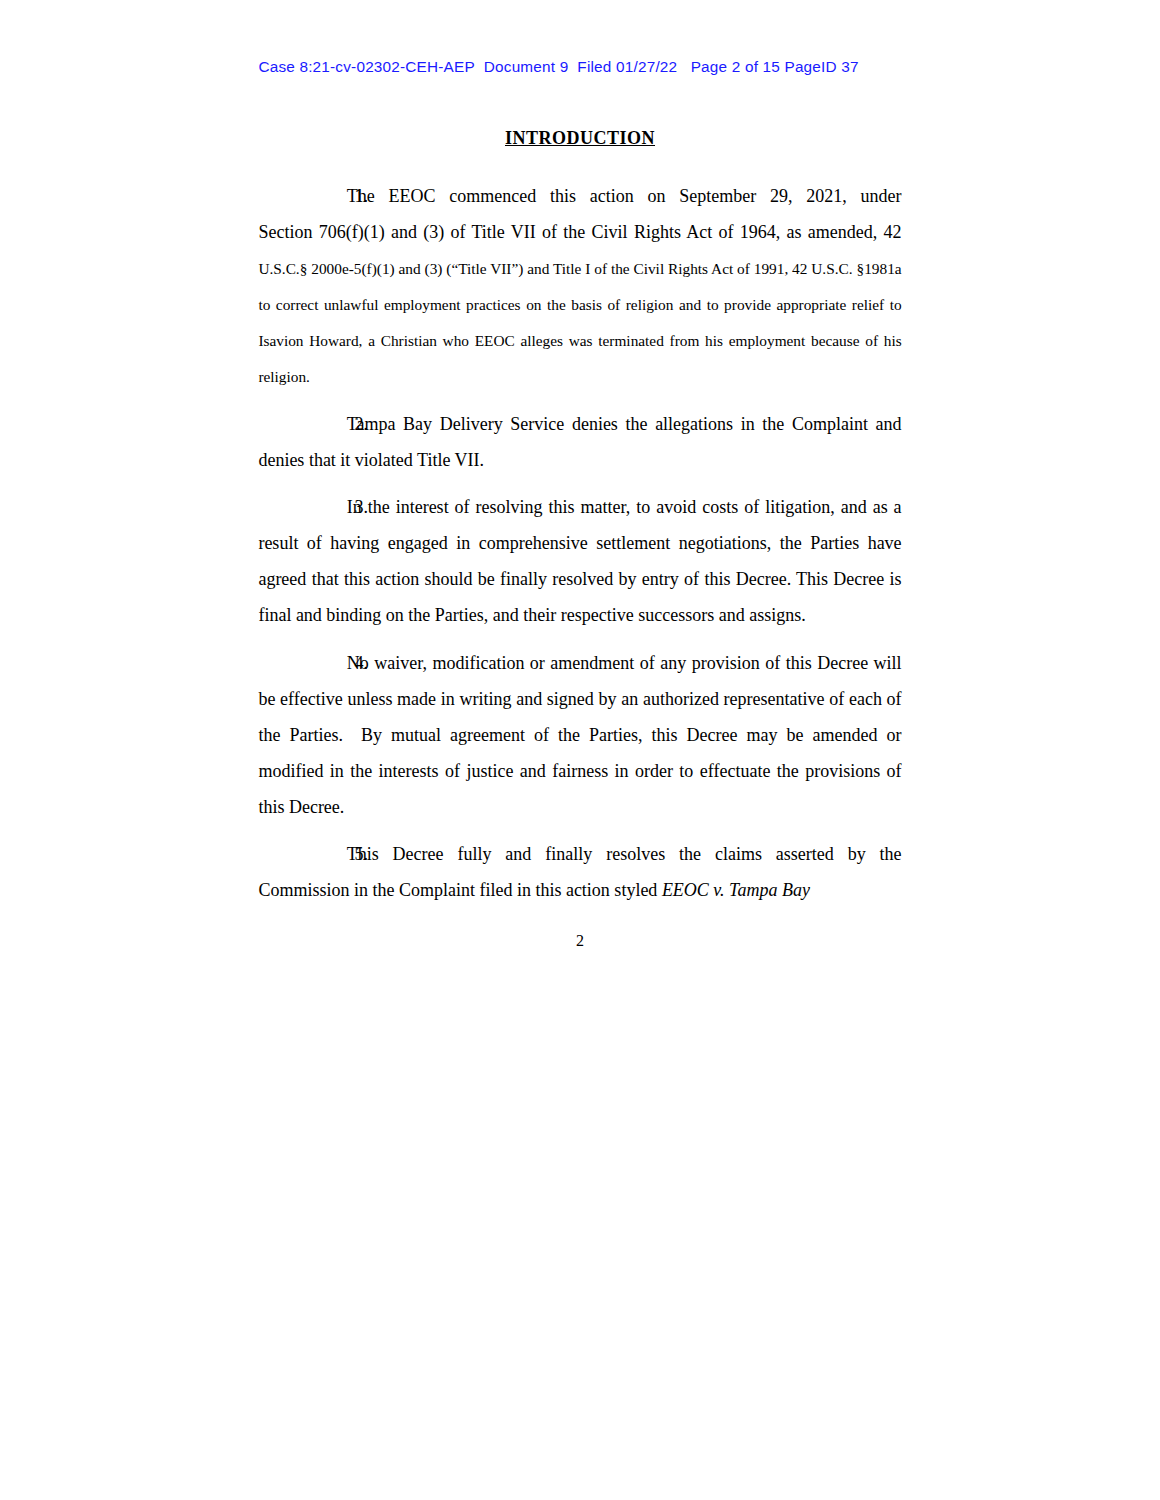Case 8:21-cv-02302-CEH-AEP Document 9 Filed 01/27/22 Page 2 of 15 PageID 37
INTRODUCTION
1. The EEOC commenced this action on September 29, 2021, under Section 706(f)(1) and (3) of Title VII of the Civil Rights Act of 1964, as amended, 42 U.S.C.§ 2000e-5(f)(1) and (3) (“Title VII”) and Title I of the Civil Rights Act of 1991, 42 U.S.C. §1981a to correct unlawful employment practices on the basis of religion and to provide appropriate relief to Isavion Howard, a Christian who EEOC alleges was terminated from his employment because of his religion.
2. Tampa Bay Delivery Service denies the allegations in the Complaint and denies that it violated Title VII.
3. In the interest of resolving this matter, to avoid costs of litigation, and as a result of having engaged in comprehensive settlement negotiations, the Parties have agreed that this action should be finally resolved by entry of this Decree. This Decree is final and binding on the Parties, and their respective successors and assigns.
4. No waiver, modification or amendment of any provision of this Decree will be effective unless made in writing and signed by an authorized representative of each of the Parties. By mutual agreement of the Parties, this Decree may be amended or modified in the interests of justice and fairness in order to effectuate the provisions of this Decree.
5. This Decree fully and finally resolves the claims asserted by the Commission in the Complaint filed in this action styled EEOC v. Tampa Bay
2